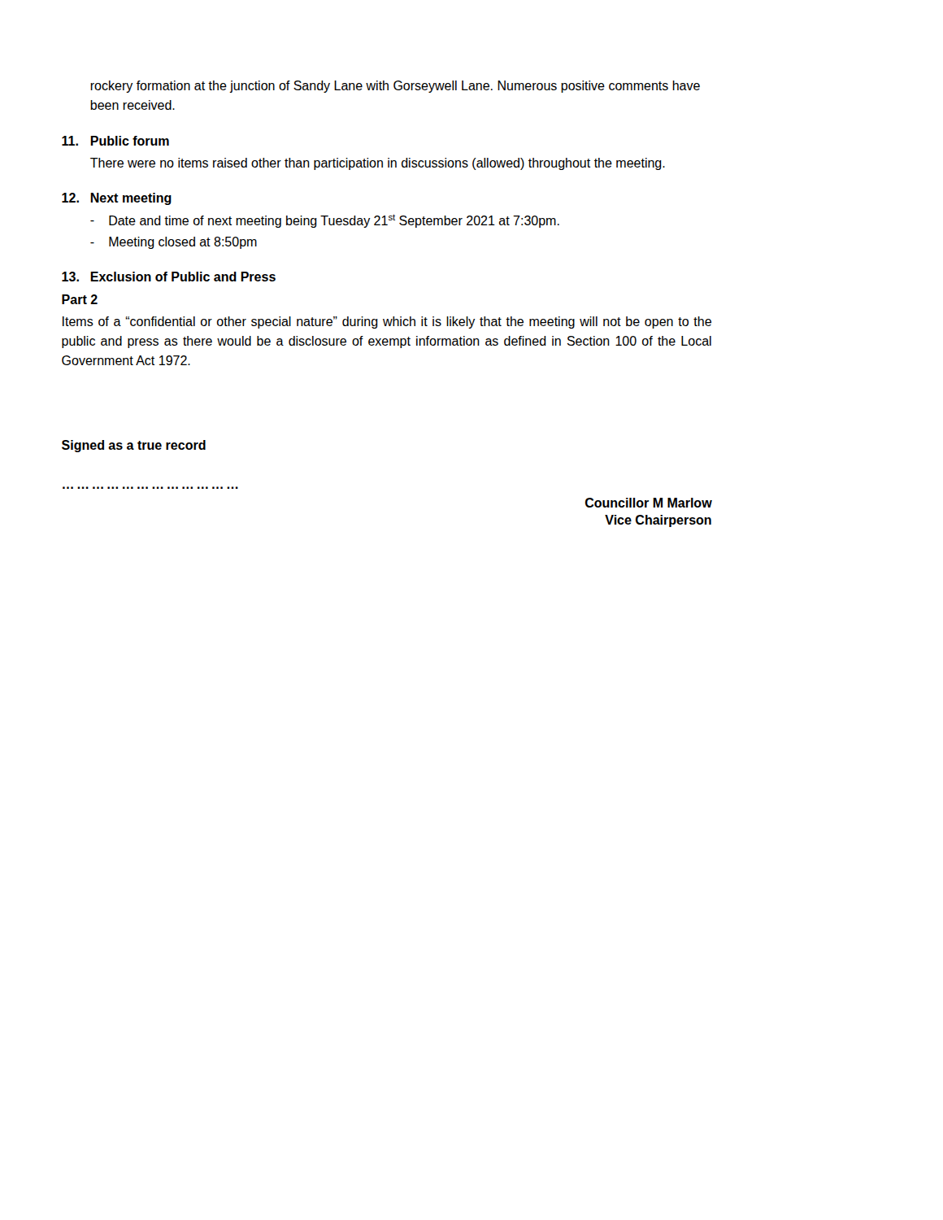rockery formation at the junction of Sandy Lane with Gorseywell Lane. Numerous positive comments have been received.
11. Public forum
There were no items raised other than participation in discussions (allowed) throughout the meeting.
12. Next meeting
Date and time of next meeting being Tuesday 21st September 2021 at 7:30pm.
Meeting closed at 8:50pm
13. Exclusion of Public and Press
Part 2
Items of a “confidential or other special nature” during which it is likely that the meeting will not be open to the public and press as there would be a disclosure of exempt information as defined in Section 100 of the Local Government Act 1972.
Signed as a true record
………………………………
Councillor M Marlow
Vice Chairperson